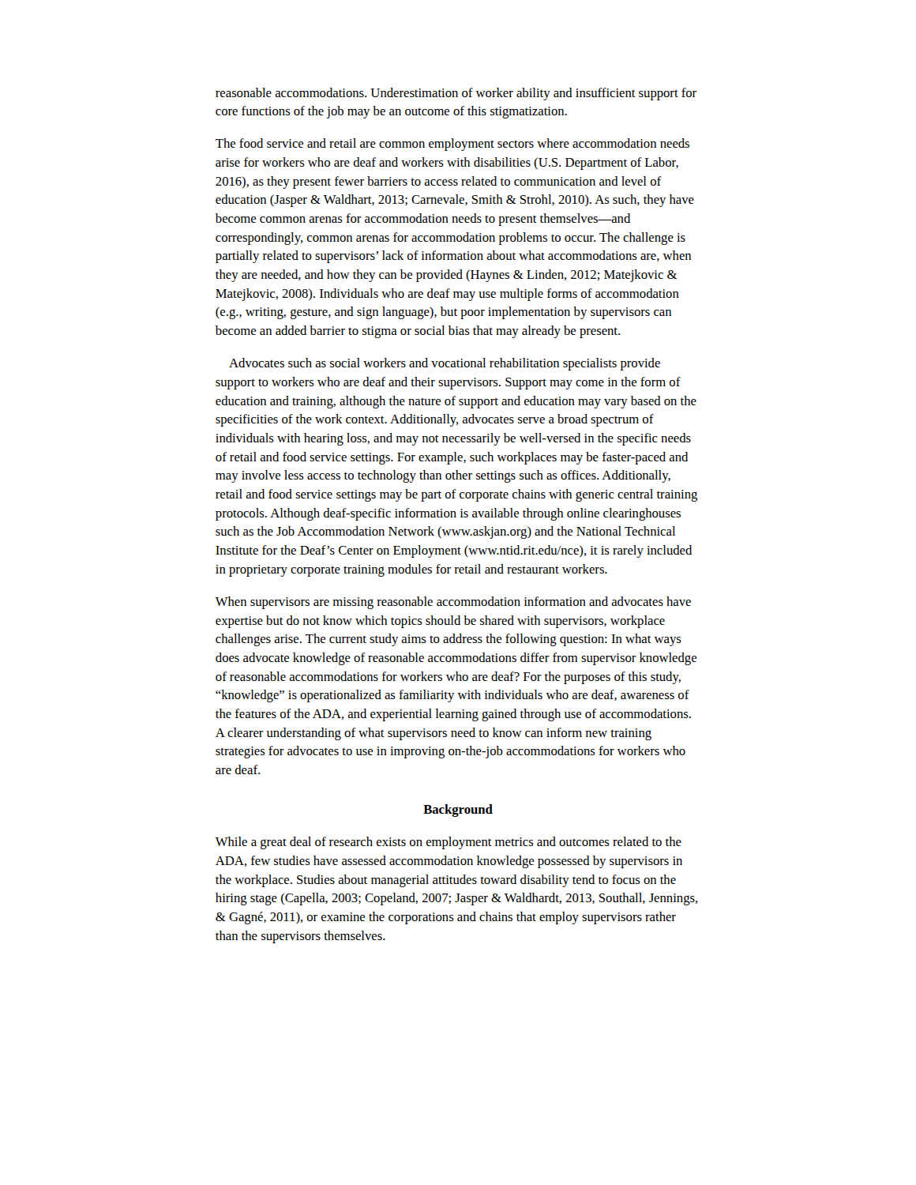reasonable accommodations. Underestimation of worker ability and insufficient support for core functions of the job may be an outcome of this stigmatization.
The food service and retail are common employment sectors where accommodation needs arise for workers who are deaf and workers with disabilities (U.S. Department of Labor, 2016), as they present fewer barriers to access related to communication and level of education (Jasper & Waldhart, 2013; Carnevale, Smith & Strohl, 2010). As such, they have become common arenas for accommodation needs to present themselves—and correspondingly, common arenas for accommodation problems to occur. The challenge is partially related to supervisors’ lack of information about what accommodations are, when they are needed, and how they can be provided (Haynes & Linden, 2012; Matejkovic & Matejkovic, 2008). Individuals who are deaf may use multiple forms of accommodation (e.g., writing, gesture, and sign language), but poor implementation by supervisors can become an added barrier to stigma or social bias that may already be present.
Advocates such as social workers and vocational rehabilitation specialists provide support to workers who are deaf and their supervisors. Support may come in the form of education and training, although the nature of support and education may vary based on the specificities of the work context. Additionally, advocates serve a broad spectrum of individuals with hearing loss, and may not necessarily be well-versed in the specific needs of retail and food service settings. For example, such workplaces may be faster-paced and may involve less access to technology than other settings such as offices. Additionally, retail and food service settings may be part of corporate chains with generic central training protocols. Although deaf-specific information is available through online clearinghouses such as the Job Accommodation Network (www.askjan.org) and the National Technical Institute for the Deaf’s Center on Employment (www.ntid.rit.edu/nce), it is rarely included in proprietary corporate training modules for retail and restaurant workers.
When supervisors are missing reasonable accommodation information and advocates have expertise but do not know which topics should be shared with supervisors, workplace challenges arise. The current study aims to address the following question: In what ways does advocate knowledge of reasonable accommodations differ from supervisor knowledge of reasonable accommodations for workers who are deaf? For the purposes of this study, “knowledge” is operationalized as familiarity with individuals who are deaf, awareness of the features of the ADA, and experiential learning gained through use of accommodations. A clearer understanding of what supervisors need to know can inform new training strategies for advocates to use in improving on-the-job accommodations for workers who are deaf.
Background
While a great deal of research exists on employment metrics and outcomes related to the ADA, few studies have assessed accommodation knowledge possessed by supervisors in the workplace. Studies about managerial attitudes toward disability tend to focus on the hiring stage (Capella, 2003; Copeland, 2007; Jasper & Waldhardt, 2013, Southall, Jennings, & Gagné, 2011), or examine the corporations and chains that employ supervisors rather than the supervisors themselves.